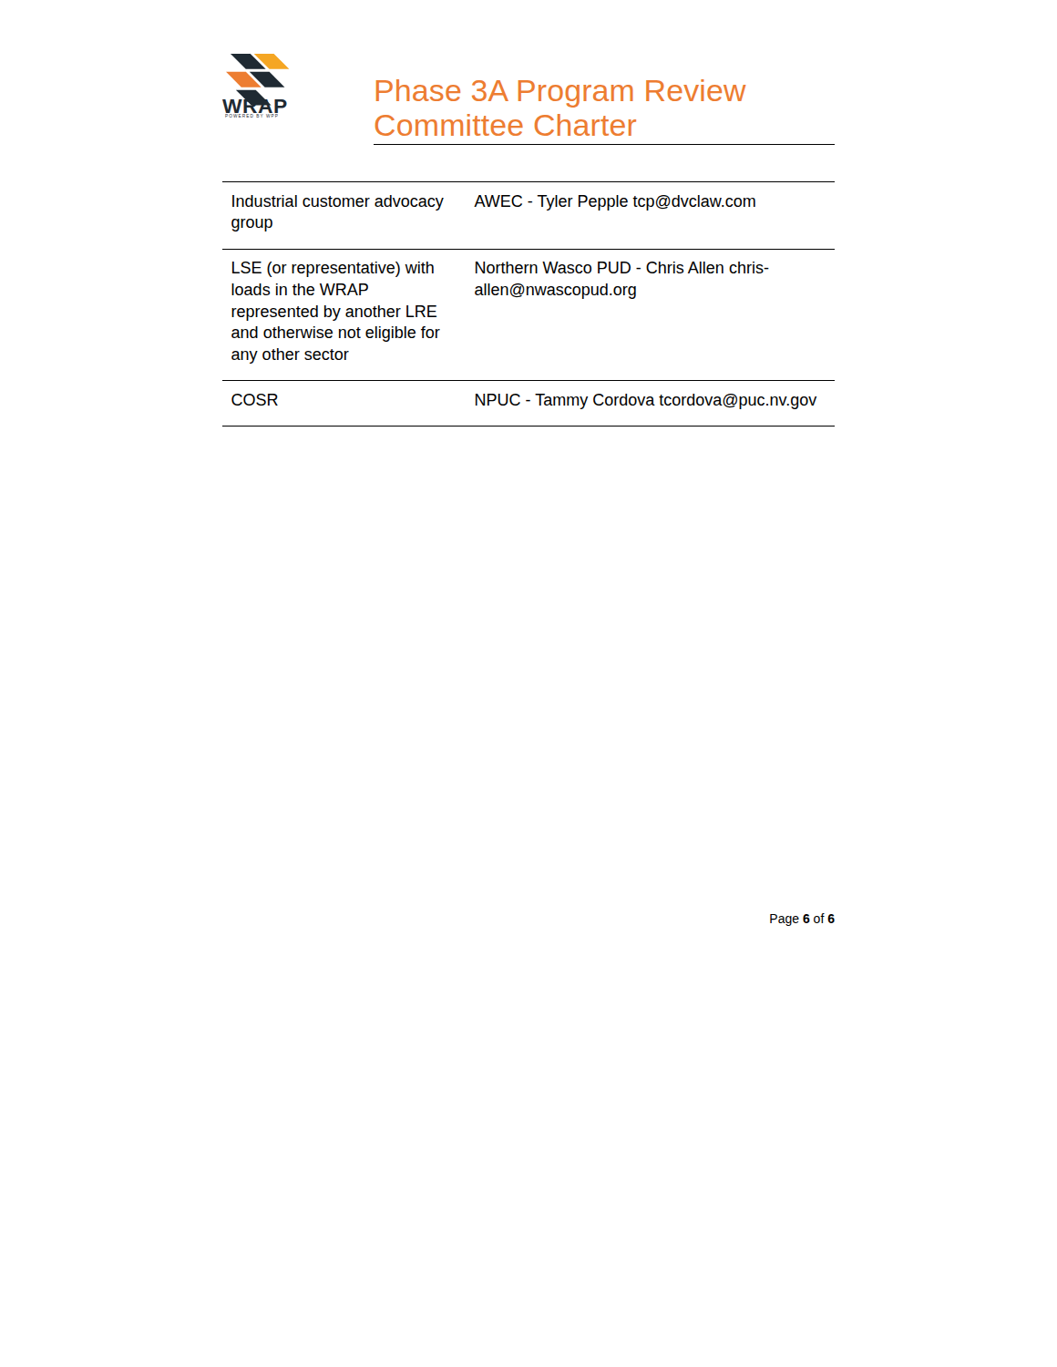WRAP POWERED BY WPP
Phase 3A Program Review Committee Charter
| Industrial customer advocacy group | AWEC - Tyler Pepple tcp@dvclaw.com |
| LSE (or representative) with loads in the WRAP represented by another LRE and otherwise not eligible for any other sector | Northern Wasco PUD - Chris Allen chris-allen@nwascopud.org |
| COSR | NPUC - Tammy Cordova tcordova@puc.nv.gov |
Page 6 of 6